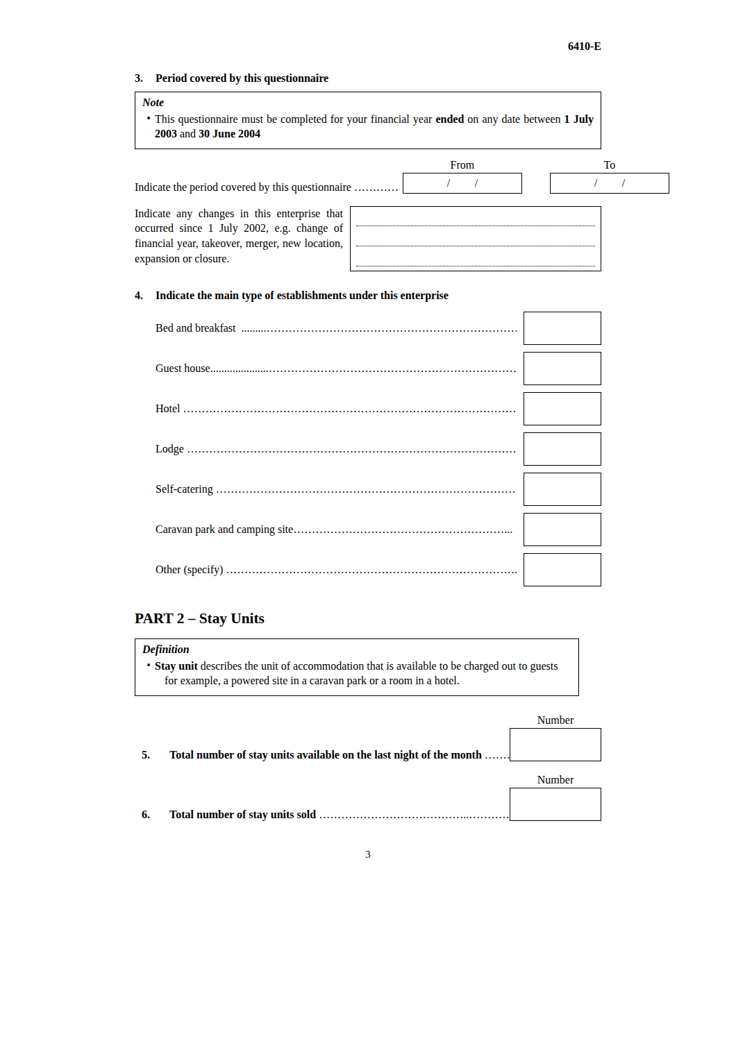6410-E
3. Period covered by this questionnaire
Note
•
This questionnaire must be completed for your financial year ended on any date between 1 July 2003 and 30 June 2004
Indicate the period covered by this questionnaire …………
From
//
To
//
Indicate any changes in this enterprise that occurred since 1 July 2002, e.g. change of financial year, takeover, merger, new location, expansion or closure.
4. Indicate the main type of establishments under this enterprise
Bed and breakfast .........……………………………………………………………
Guest house.....................……………………………………………………………
Hotel …………………………………………………………………………………..
Lodge …………………………………………………………………………………
Self-catering ………………………………………………………………………..
Caravan park and camping site…………………………………………………...
Other (specify) ……………………………………………………………………...
PART 2 – Stay Units
Definition
•
Stay unit describes the unit of accommodation that is available to be charged out to guestsfor example, a powered site in a caravan park or a room in a hotel.
5.
Total number of stay units available on the last night of the month ……………..
Number
6.
Total number of stay units sold …………………………………..……………..
Number
3